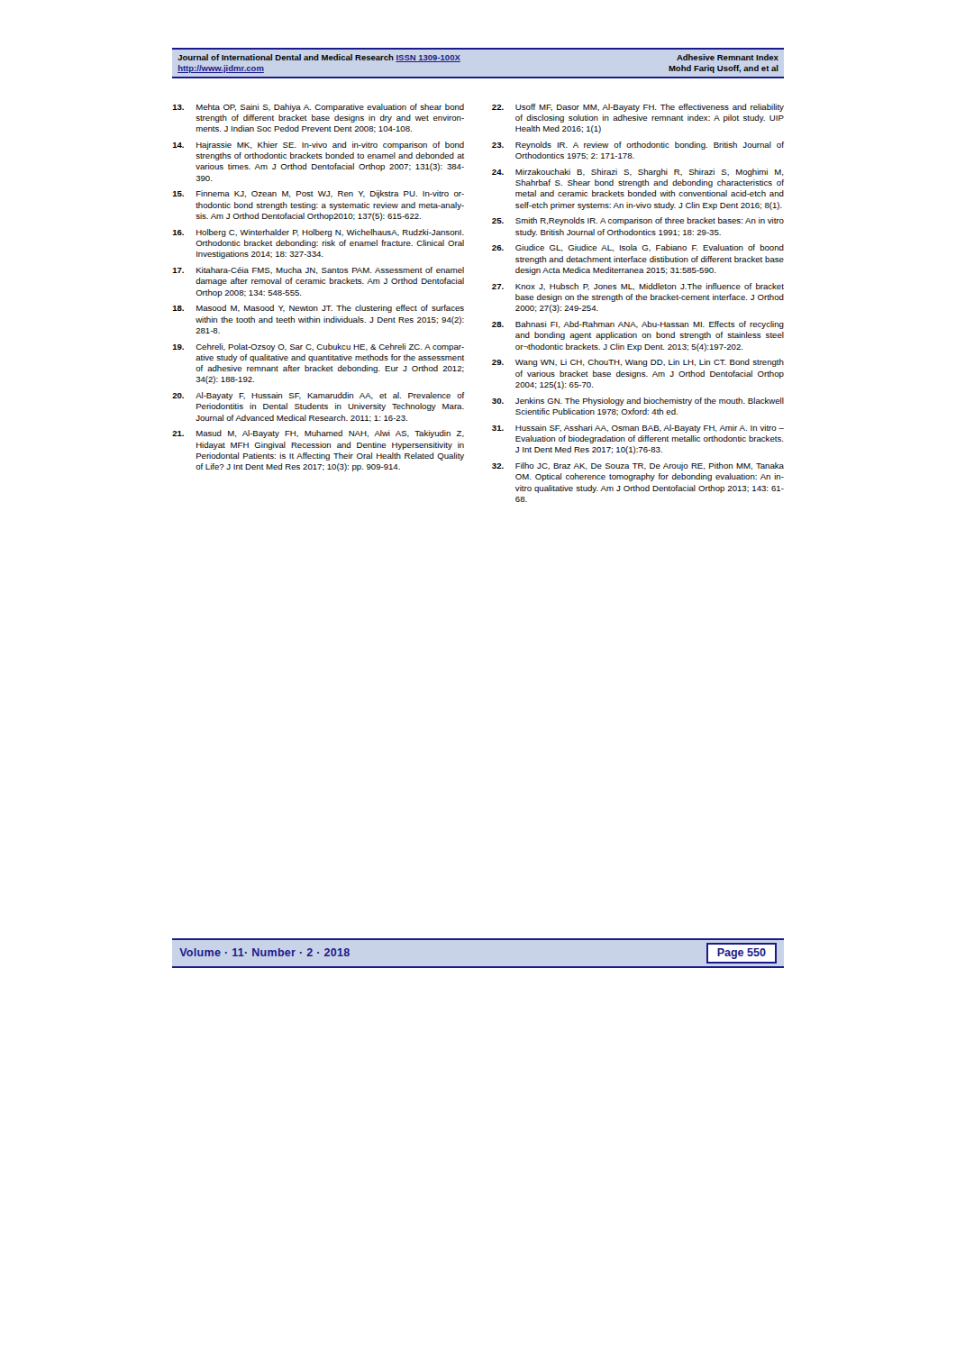| Journal of International Dental and Medical Research ISSN 1309-100X | Adhesive Remnant Index |
| http://www.jidmr.com | Mohd Fariq Usoff, and et al |
13. Mehta OP, Saini S, Dahiya A. Comparative evaluation of shear bond strength of different bracket base designs in dry and wet environments. J Indian Soc Pedod Prevent Dent 2008; 104-108.
14. Hajrassie MK, Khier SE. In-vivo and in-vitro comparison of bond strengths of orthodontic brackets bonded to enamel and debonded at various times. Am J Orthod Dentofacial Orthop 2007; 131(3): 384-390.
15. Finnema KJ, Ozean M, Post WJ, Ren Y, Dijkstra PU. In-vitro orthodontic bond strength testing: a systematic review and meta-analysis. Am J Orthod Dentofacial Orthop2010; 137(5): 615-622.
16. Holberg C, Winterhalder P, Holberg N, WichelhausA, Rudzki-JansonI. Orthodontic bracket debonding: risk of enamel fracture. Clinical Oral Investigations 2014; 18: 327-334.
17. Kitahara-Céia FMS, Mucha JN, Santos PAM. Assessment of enamel damage after removal of ceramic brackets. Am J Orthod Dentofacial Orthop 2008; 134: 548-555.
18. Masood M, Masood Y, Newton JT. The clustering effect of surfaces within the tooth and teeth within individuals. J Dent Res 2015; 94(2): 281-8.
19. Cehreli, Polat-Ozsoy O, Sar C, Cubukcu HE, & Cehreli ZC. A comparative study of qualitative and quantitative methods for the assessment of adhesive remnant after bracket debonding. Eur J Orthod 2012; 34(2): 188-192.
20. Al-Bayaty F, Hussain SF, Kamaruddin AA, et al. Prevalence of Periodontitis in Dental Students in University Technology Mara. Journal of Advanced Medical Research. 2011; 1: 16-23.
21. Masud M, Al-Bayaty FH, Muhamed NAH, Alwi AS, Takiyudin Z, Hidayat MFH Gingival Recession and Dentine Hypersensitivity in Periodontal Patients: is It Affecting Their Oral Health Related Quality of Life? J Int Dent Med Res 2017; 10(3): pp. 909-914.
22. Usoff MF, Dasor MM, Al-Bayaty FH. The effectiveness and reliability of disclosing solution in adhesive remnant index: A pilot study. UIP Health Med 2016; 1(1)
23. Reynolds IR. A review of orthodontic bonding. British Journal of Orthodontics 1975; 2: 171-178.
24. Mirzakouchaki B, Shirazi S, Sharghi R, Shirazi S, Moghimi M, Shahrbaf S. Shear bond strength and debonding characteristics of metal and ceramic brackets bonded with conventional acid-etch and self-etch primer systems: An in-vivo study. J Clin Exp Dent 2016; 8(1).
25. Smith R,Reynolds IR. A comparison of three bracket bases: An in vitro study. British Journal of Orthodontics 1991; 18: 29-35.
26. Giudice GL, Giudice AL, Isola G, Fabiano F. Evaluation of boond strength and detachment interface distibution of different bracket base design Acta Medica Mediterranea 2015; 31:585-590.
27. Knox J, Hubsch P, Jones ML, Middleton J.The influence of bracket base design on the strength of the bracket-cement interface. J Orthod 2000; 27(3): 249-254.
28. Bahnasi FI, Abd-Rahman ANA, Abu-Hassan MI. Effects of recycling and bonding agent application on bond strength of stainless steel or¬thodontic brackets. J Clin Exp Dent. 2013; 5(4):197-202.
29. Wang WN, Li CH, ChouTH, Wang DD, Lin LH, Lin CT. Bond strength of various bracket base designs. Am J Orthod Dentofacial Orthop 2004; 125(1): 65-70.
30. Jenkins GN. The Physiology and biochemistry of the mouth. Blackwell Scientific Publication 1978; Oxford: 4th ed.
31. Hussain SF, Asshari AA, Osman BAB, Al-Bayaty FH, Amir A. In vitro – Evaluation of biodegradation of different metallic orthodontic brackets. J Int Dent Med Res 2017; 10(1):76-83.
32. Filho JC, Braz AK, De Souza TR, De Aroujo RE, Pithon MM, Tanaka OM. Optical coherence tomography for debonding evaluation: An in-vitro qualitative study. Am J Orthod Dentofacial Orthop 2013; 143: 61-68.
Volume · 11· Number · 2 · 2018 Page 550